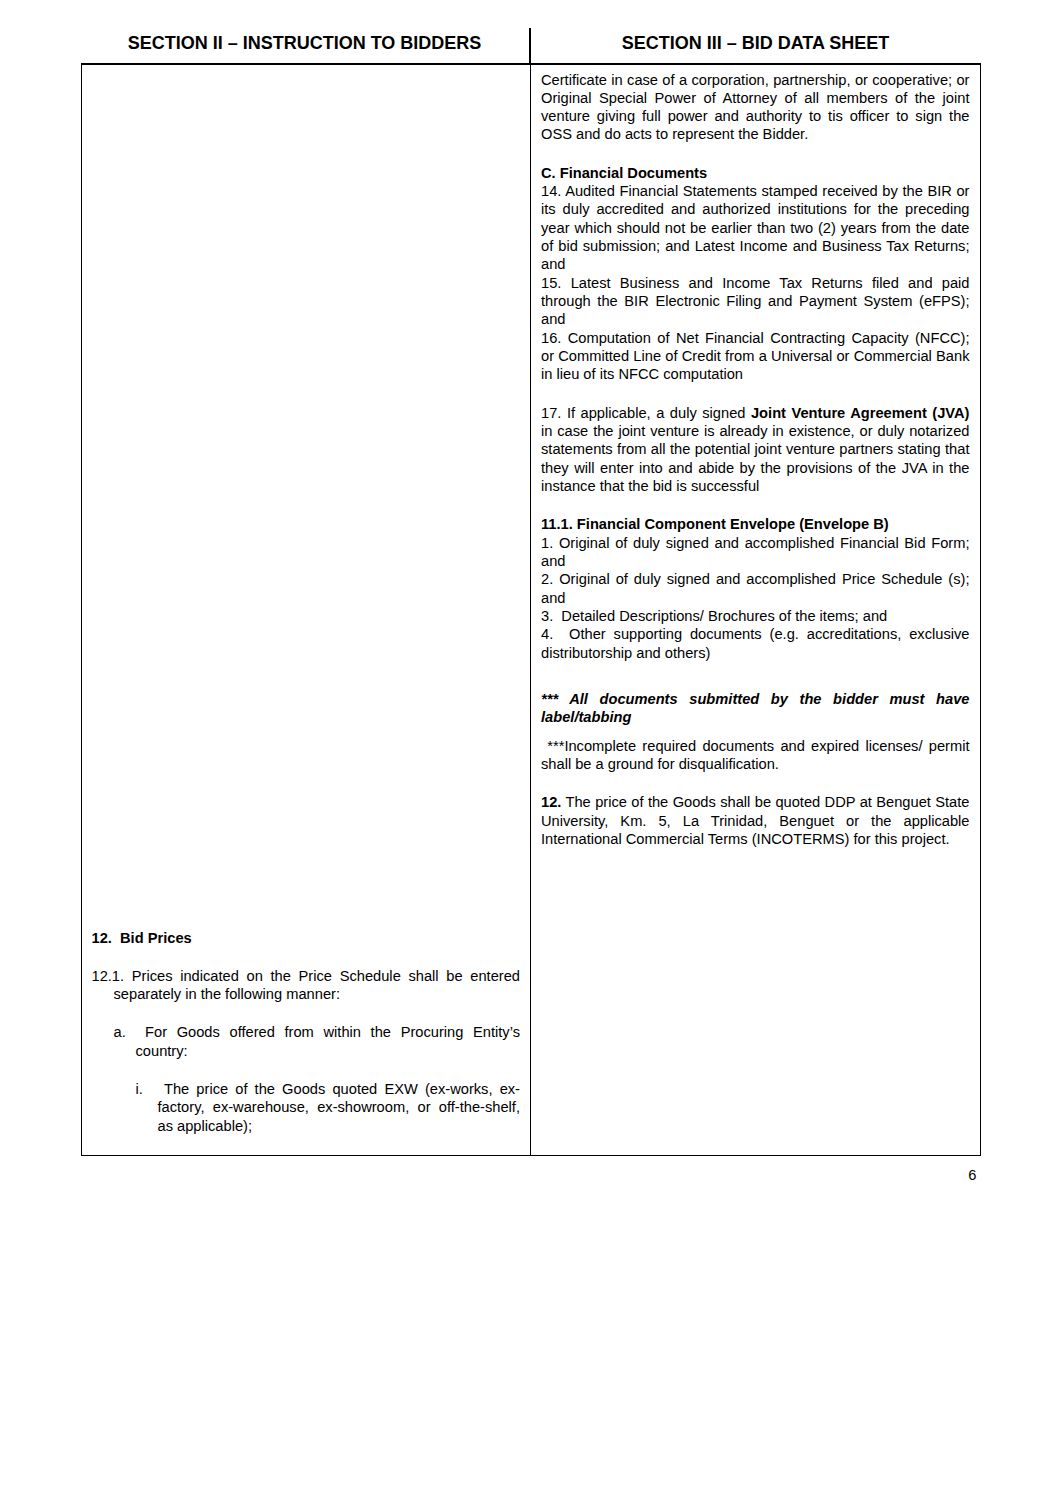SECTION II – INSTRUCTION TO BIDDERS
SECTION III – BID DATA SHEET
| 12. Bid Prices 12.1. Prices indicated on the Price Schedule shall be entered separately in the following manner: a. For Goods offered from within the Procuring Entity’s country: i. The price of the Goods quoted EXW (ex-works, ex-factory, ex-warehouse, ex-showroom, or off-the-shelf, as applicable); | Certificate in case of a corporation, partnership, or cooperative; or Original Special Power of Attorney of all members of the joint venture giving full power and authority to tis officer to sign the OSS and do acts to represent the Bidder. C. Financial Documents 14. Audited Financial Statements stamped received by the BIR or its duly accredited and authorized institutions for the preceding year which should not be earlier than two (2) years from the date of bid submission; and Latest Income and Business Tax Returns; and 15. Latest Business and Income Tax Returns filed and paid through the BIR Electronic Filing and Payment System (eFPS); and 16. Computation of Net Financial Contracting Capacity (NFCC); or Committed Line of Credit from a Universal or Commercial Bank in lieu of its NFCC computation 17. If applicable, a duly signed Joint Venture Agreement (JVA) in case the joint venture is already in existence, or duly notarized statements from all the potential joint venture partners stating that they will enter into and abide by the provisions of the JVA in the instance that the bid is successful 11.1. Financial Component Envelope (Envelope B) 1. Original of duly signed and accomplished Financial Bid Form; and 2. Original of duly signed and accomplished Price Schedule (s); and 3. Detailed Descriptions/ Brochures of the items; and 4. Other supporting documents (e.g. accreditations, exclusive distributorship and others) *** All documents submitted by the bidder must have label/tabbing ***Incomplete required documents and expired licenses/ permit shall be a ground for disqualification. 12. The price of the Goods shall be quoted DDP at Benguet State University, Km. 5, La Trinidad, Benguet or the applicable International Commercial Terms (INCOTERMS) for this project. |
6